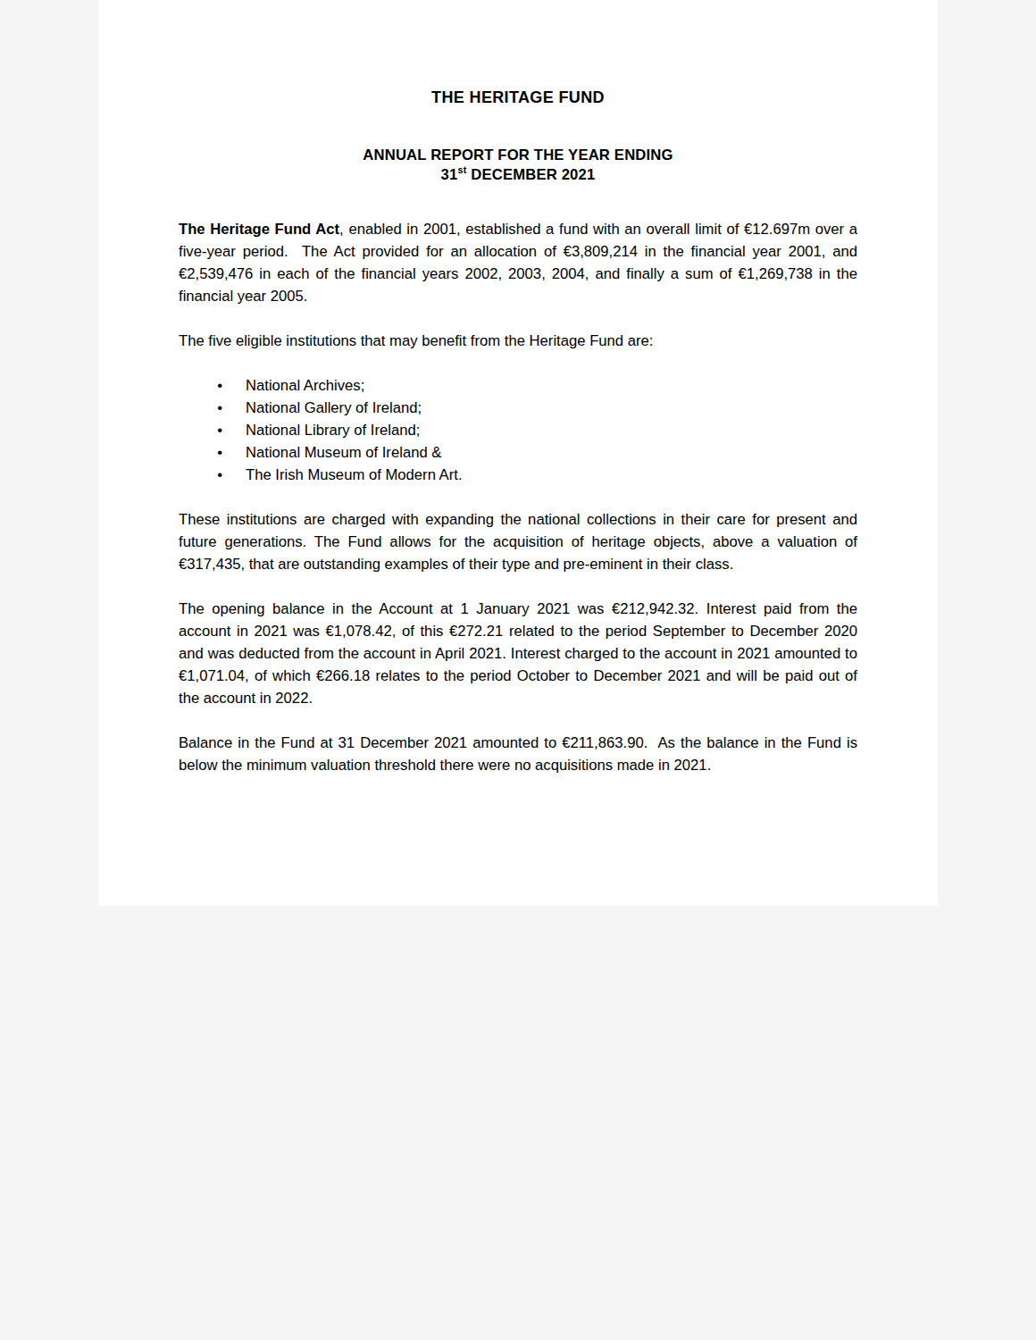The Heritage Fund
Annual Report for the Year Ending
31st December 2021
The Heritage Fund Act, enabled in 2001, established a fund with an overall limit of €12.697m over a five-year period. The Act provided for an allocation of €3,809,214 in the financial year 2001, and €2,539,476 in each of the financial years 2002, 2003, 2004, and finally a sum of €1,269,738 in the financial year 2005.
The five eligible institutions that may benefit from the Heritage Fund are:
National Archives;
National Gallery of Ireland;
National Library of Ireland;
National Museum of Ireland &
The Irish Museum of Modern Art.
These institutions are charged with expanding the national collections in their care for present and future generations. The Fund allows for the acquisition of heritage objects, above a valuation of €317,435, that are outstanding examples of their type and pre-eminent in their class.
The opening balance in the Account at 1 January 2021 was €212,942.32. Interest paid from the account in 2021 was €1,078.42, of this €272.21 related to the period September to December 2020 and was deducted from the account in April 2021. Interest charged to the account in 2021 amounted to €1,071.04, of which €266.18 relates to the period October to December 2021 and will be paid out of the account in 2022.
Balance in the Fund at 31 December 2021 amounted to €211,863.90. As the balance in the Fund is below the minimum valuation threshold there were no acquisitions made in 2021.